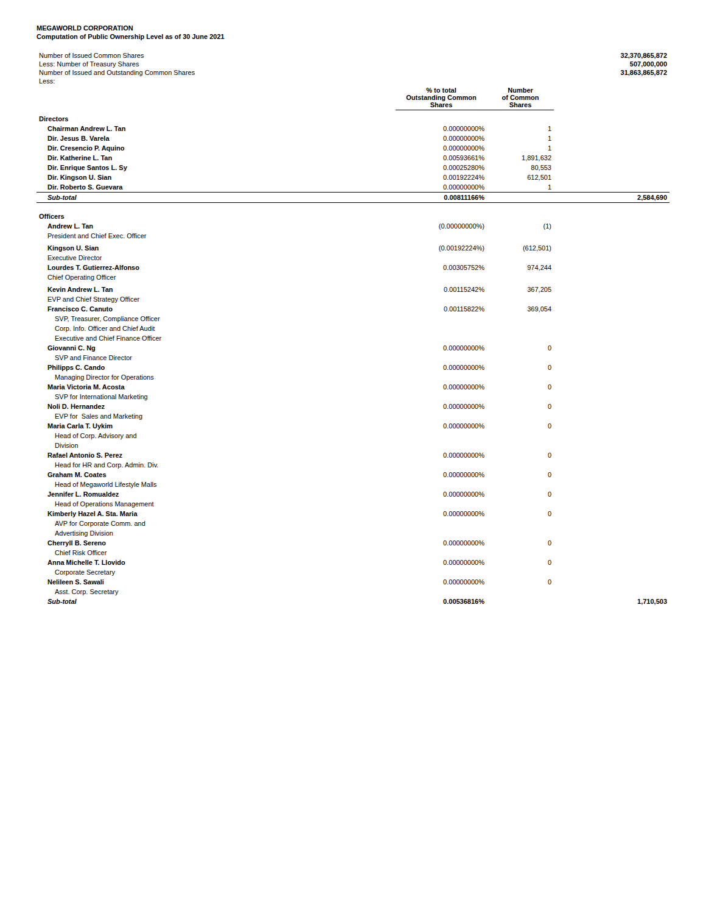MEGAWORLD CORPORATION
Computation of Public Ownership Level as of 30 June 2021
| Number of Issued Common Shares | | | | 32,370,865,872 |
| Less: Number of Treasury Shares | | | | 507,000,000 |
| Number of Issued and Outstanding Common Shares | | | | 31,863,865,872 |
| Less: | | | | |
| | % to total Outstanding Common Shares | Number of Common Shares | | |
| Directors | | | | |
| Chairman Andrew L. Tan | 0.00000000% | 1 | | |
| Dir. Jesus B. Varela | 0.00000000% | 1 | | |
| Dir. Cresencio P. Aquino | 0.00000000% | 1 | | |
| Dir. Katherine L. Tan | 0.00593661% | 1,891,632 | | |
| Dir. Enrique Santos L. Sy | 0.00025280% | 80,553 | | |
| Dir. Kingson U. Sian | 0.00192224% | 612,501 | | |
| Dir. Roberto S. Guevara | 0.00000000% | 1 | | |
| Sub-total | 0.00811166% | | | 2,584,690 |
| Officers | | | | |
| Andrew L. Tan | (0.00000000%) | (1) | | |
| President and Chief Exec. Officer | | | | |
| Kingson U. Sian | (0.00192224%) | (612,501) | | |
| Executive Director | | | | |
| Lourdes T. Gutierrez-Alfonso | 0.00305752% | 974,244 | | |
| Chief Operating Officer | | | | |
| Kevin Andrew L. Tan | 0.00115242% | 367,205 | | |
| EVP and Chief Strategy Officer | | | | |
| Francisco C. Canuto | 0.00115822% | 369,054 | | |
| SVP, Treasurer, Compliance Officer | | | | |
| Corp. Info. Officer and Chief Audit | | | | |
| Executive and Chief Finance Officer | | | | |
| Giovanni C. Ng | 0.00000000% | 0 | | |
| SVP and Finance Director | | | | |
| Philipps C. Cando | 0.00000000% | 0 | | |
| Managing Director for Operations | | | | |
| Maria Victoria M. Acosta | 0.00000000% | 0 | | |
| SVP for International Marketing | | | | |
| Noli D. Hernandez | 0.00000000% | 0 | | |
| EVP for Sales and Marketing | | | | |
| Maria Carla T. Uykim | 0.00000000% | 0 | | |
| Head of Corp. Advisory and | | | | |
| Division | | | | |
| Rafael Antonio S. Perez | 0.00000000% | 0 | | |
| Head for HR and Corp. Admin. Div. | | | | |
| Graham M. Coates | 0.00000000% | 0 | | |
| Head of Megaworld Lifestyle Malls | | | | |
| Jennifer L. Romualdez | 0.00000000% | 0 | | |
| Head of Operations Management | | | | |
| Kimberly Hazel A. Sta. Maria | 0.00000000% | 0 | | |
| AVP for Corporate Comm. and | | | | |
| Advertising Division | | | | |
| Cherryll B. Sereno | 0.00000000% | 0 | | |
| Chief Risk Officer | | | | |
| Anna Michelle T. Llovido | 0.00000000% | 0 | | |
| Corporate Secretary | | | | |
| Nelileen S. Sawali | 0.00000000% | 0 | | |
| Asst. Corp. Secretary | | | | |
| Sub-total | 0.00536816% | | | 1,710,503 |